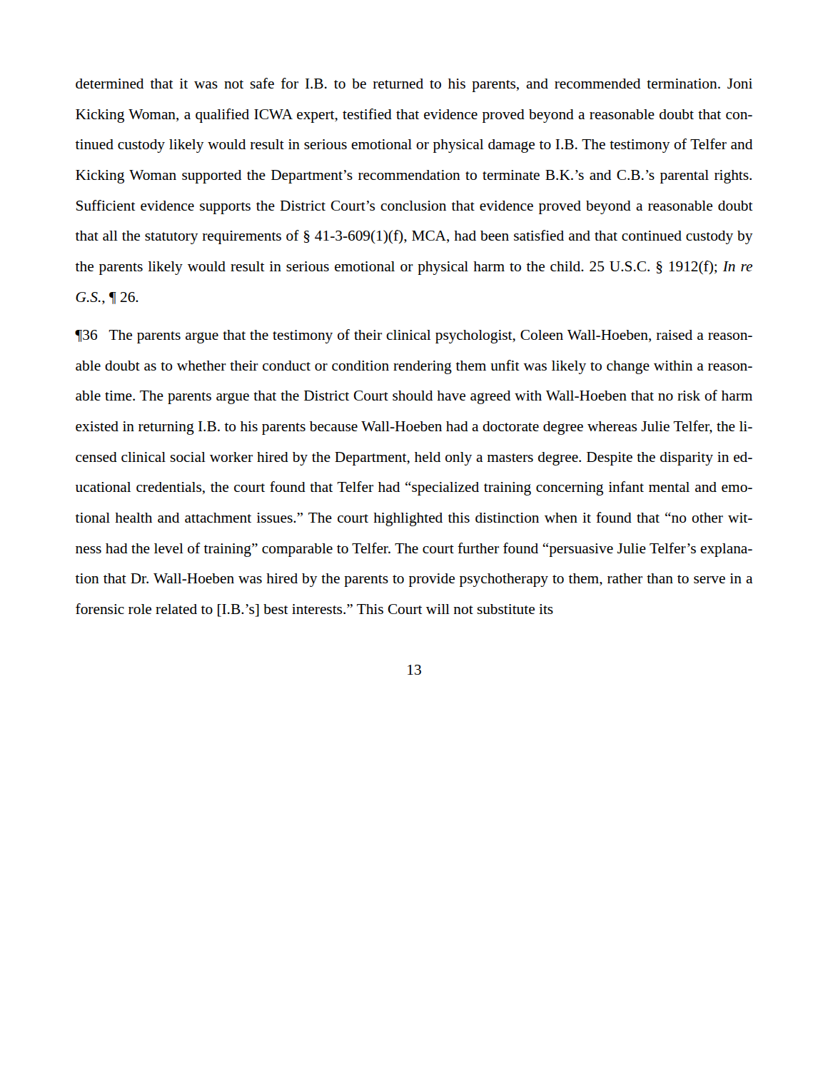determined that it was not safe for I.B. to be returned to his parents, and recommended termination. Joni Kicking Woman, a qualified ICWA expert, testified that evidence proved beyond a reasonable doubt that continued custody likely would result in serious emotional or physical damage to I.B. The testimony of Telfer and Kicking Woman supported the Department’s recommendation to terminate B.K.’s and C.B.’s parental rights. Sufficient evidence supports the District Court’s conclusion that evidence proved beyond a reasonable doubt that all the statutory requirements of § 41-3-609(1)(f), MCA, had been satisfied and that continued custody by the parents likely would result in serious emotional or physical harm to the child. 25 U.S.C. § 1912(f); In re G.S., ¶ 26.
¶36 The parents argue that the testimony of their clinical psychologist, Coleen Wall-Hoeben, raised a reasonable doubt as to whether their conduct or condition rendering them unfit was likely to change within a reasonable time. The parents argue that the District Court should have agreed with Wall-Hoeben that no risk of harm existed in returning I.B. to his parents because Wall-Hoeben had a doctorate degree whereas Julie Telfer, the licensed clinical social worker hired by the Department, held only a masters degree. Despite the disparity in educational credentials, the court found that Telfer had “specialized training concerning infant mental and emotional health and attachment issues.” The court highlighted this distinction when it found that “no other witness had the level of training” comparable to Telfer. The court further found “persuasive Julie Telfer’s explanation that Dr. Wall-Hoeben was hired by the parents to provide psychotherapy to them, rather than to serve in a forensic role related to [I.B.’s] best interests.” This Court will not substitute its
13